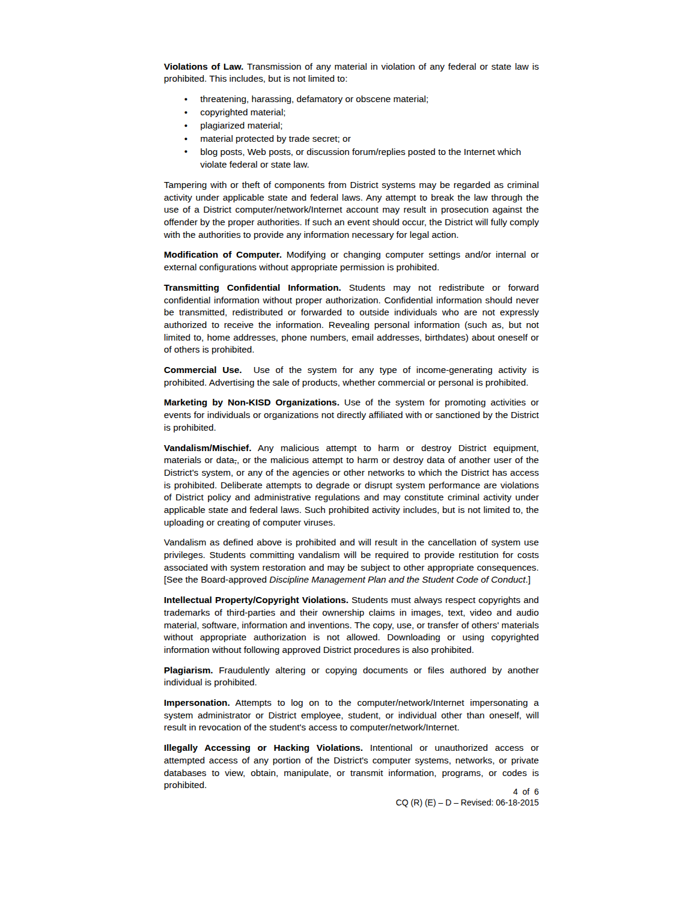Violations of Law. Transmission of any material in violation of any federal or state law is prohibited. This includes, but is not limited to:
threatening, harassing, defamatory or obscene material;
copyrighted material;
plagiarized material;
material protected by trade secret; or
blog posts, Web posts, or discussion forum/replies posted to the Internet which violate federal or state law.
Tampering with or theft of components from District systems may be regarded as criminal activity under applicable state and federal laws. Any attempt to break the law through the use of a District computer/network/Internet account may result in prosecution against the offender by the proper authorities. If such an event should occur, the District will fully comply with the authorities to provide any information necessary for legal action.
Modification of Computer. Modifying or changing computer settings and/or internal or external configurations without appropriate permission is prohibited.
Transmitting Confidential Information. Students may not redistribute or forward confidential information without proper authorization. Confidential information should never be transmitted, redistributed or forwarded to outside individuals who are not expressly authorized to receive the information. Revealing personal information (such as, but not limited to, home addresses, phone numbers, email addresses, birthdates) about oneself or of others is prohibited.
Commercial Use. Use of the system for any type of income-generating activity is prohibited. Advertising the sale of products, whether commercial or personal is prohibited.
Marketing by Non-KISD Organizations. Use of the system for promoting activities or events for individuals or organizations not directly affiliated with or sanctioned by the District is prohibited.
Vandalism/Mischief. Any malicious attempt to harm or destroy District equipment, materials or data,, or the malicious attempt to harm or destroy data of another user of the District's system, or any of the agencies or other networks to which the District has access is prohibited. Deliberate attempts to degrade or disrupt system performance are violations of District policy and administrative regulations and may constitute criminal activity under applicable state and federal laws. Such prohibited activity includes, but is not limited to, the uploading or creating of computer viruses.
Vandalism as defined above is prohibited and will result in the cancellation of system use privileges. Students committing vandalism will be required to provide restitution for costs associated with system restoration and may be subject to other appropriate consequences. [See the Board-approved Discipline Management Plan and the Student Code of Conduct.]
Intellectual Property/Copyright Violations. Students must always respect copyrights and trademarks of third-parties and their ownership claims in images, text, video and audio material, software, information and inventions. The copy, use, or transfer of others' materials without appropriate authorization is not allowed. Downloading or using copyrighted information without following approved District procedures is also prohibited.
Plagiarism. Fraudulently altering or copying documents or files authored by another individual is prohibited.
Impersonation. Attempts to log on to the computer/network/Internet impersonating a system administrator or District employee, student, or individual other than oneself, will result in revocation of the student's access to computer/network/Internet.
Illegally Accessing or Hacking Violations. Intentional or unauthorized access or attempted access of any portion of the District's computer systems, networks, or private databases to view, obtain, manipulate, or transmit information, programs, or codes is prohibited.
4 of 6
CQ (R) (E) – D – Revised: 06-18-2015